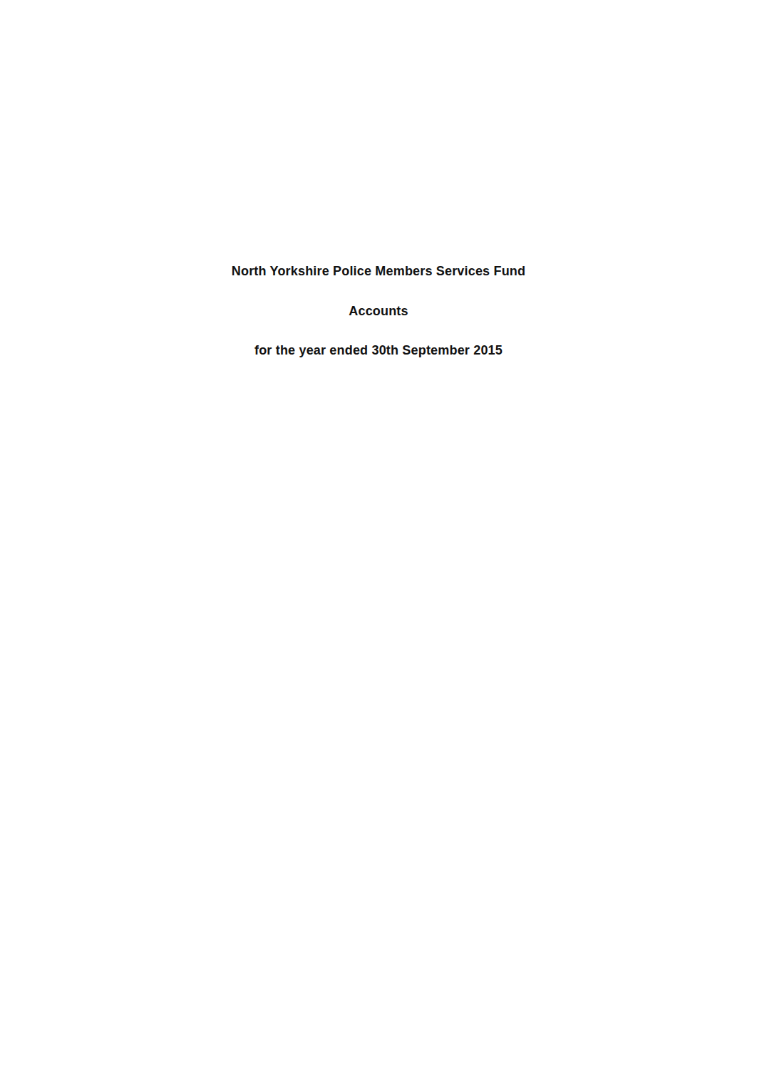North Yorkshire Police Members Services Fund
Accounts
for the year ended 30th September 2015